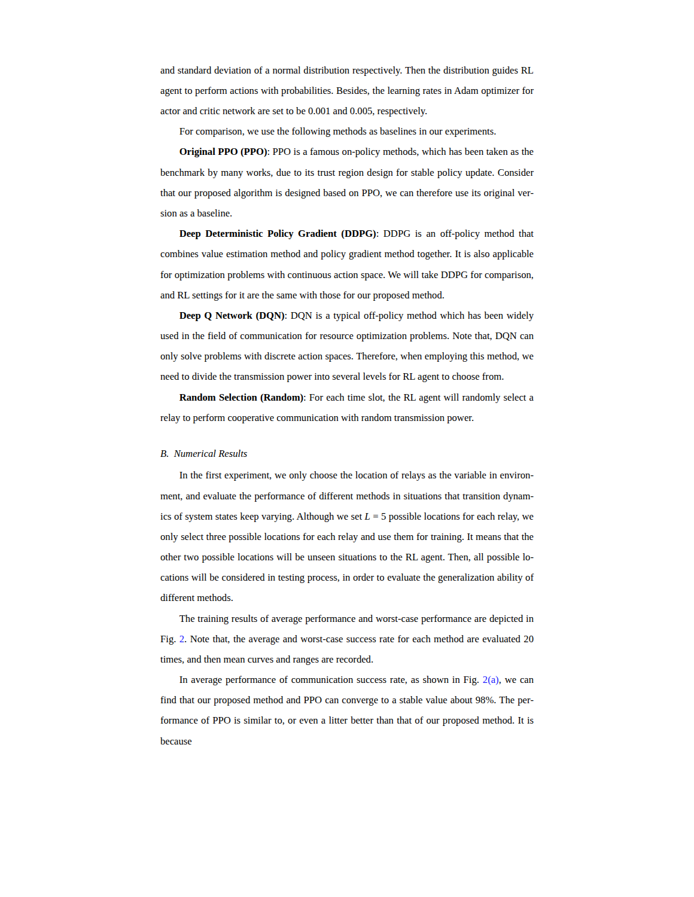and standard deviation of a normal distribution respectively. Then the distribution guides RL agent to perform actions with probabilities. Besides, the learning rates in Adam optimizer for actor and critic network are set to be 0.001 and 0.005, respectively.
For comparison, we use the following methods as baselines in our experiments.
Original PPO (PPO): PPO is a famous on-policy methods, which has been taken as the benchmark by many works, due to its trust region design for stable policy update. Consider that our proposed algorithm is designed based on PPO, we can therefore use its original version as a baseline.
Deep Deterministic Policy Gradient (DDPG): DDPG is an off-policy method that combines value estimation method and policy gradient method together. It is also applicable for optimization problems with continuous action space. We will take DDPG for comparison, and RL settings for it are the same with those for our proposed method.
Deep Q Network (DQN): DQN is a typical off-policy method which has been widely used in the field of communication for resource optimization problems. Note that, DQN can only solve problems with discrete action spaces. Therefore, when employing this method, we need to divide the transmission power into several levels for RL agent to choose from.
Random Selection (Random): For each time slot, the RL agent will randomly select a relay to perform cooperative communication with random transmission power.
B. Numerical Results
In the first experiment, we only choose the location of relays as the variable in environment, and evaluate the performance of different methods in situations that transition dynamics of system states keep varying. Although we set L = 5 possible locations for each relay, we only select three possible locations for each relay and use them for training. It means that the other two possible locations will be unseen situations to the RL agent. Then, all possible locations will be considered in testing process, in order to evaluate the generalization ability of different methods.
The training results of average performance and worst-case performance are depicted in Fig. 2. Note that, the average and worst-case success rate for each method are evaluated 20 times, and then mean curves and ranges are recorded.
In average performance of communication success rate, as shown in Fig. 2(a), we can find that our proposed method and PPO can converge to a stable value about 98%. The performance of PPO is similar to, or even a litter better than that of our proposed method. It is because